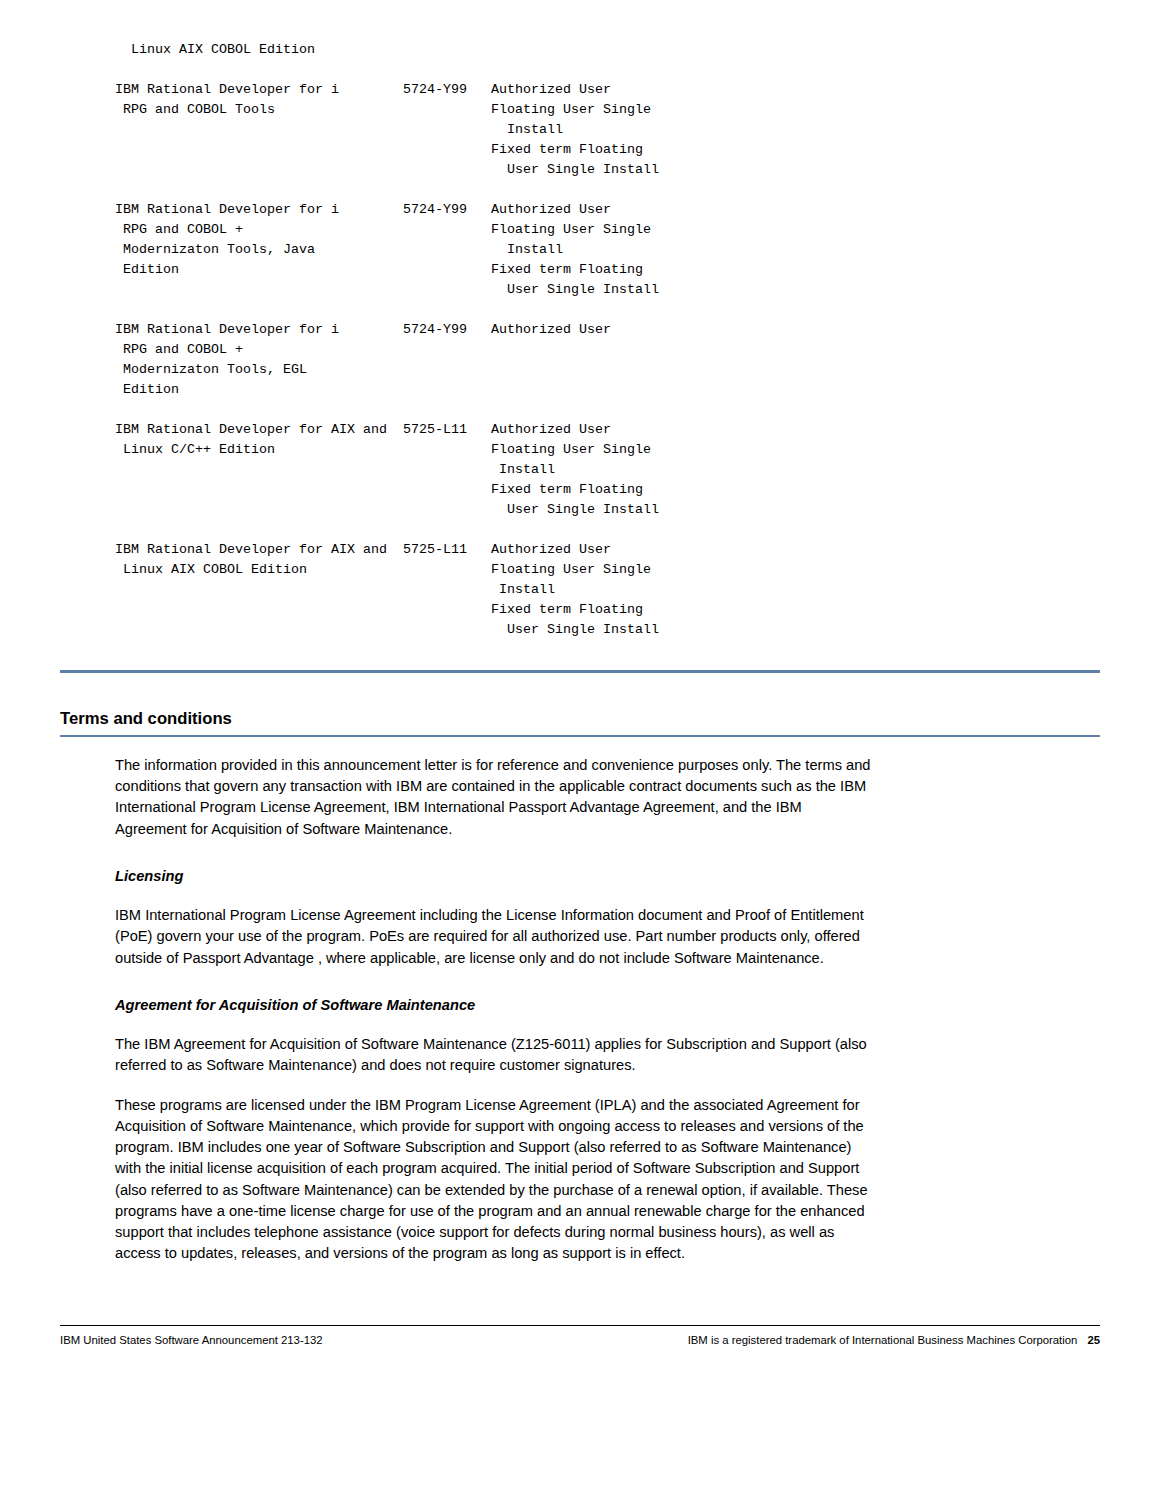Linux AIX COBOL Edition

IBM Rational Developer for i        5724-Y99   Authorized User
 RPG and COBOL Tools                           Floating User Single
                                                 Install
                                               Fixed term Floating
                                                 User Single Install

IBM Rational Developer for i        5724-Y99   Authorized User
 RPG and COBOL +                               Floating User Single
 Modernizaton Tools, Java                        Install
 Edition                                       Fixed term Floating
                                                 User Single Install

IBM Rational Developer for i        5724-Y99   Authorized User
 RPG and COBOL +
 Modernizaton Tools, EGL
 Edition

IBM Rational Developer for AIX and  5725-L11   Authorized User
 Linux C/C++ Edition                           Floating User Single
                                                Install
                                               Fixed term Floating
                                                 User Single Install

IBM Rational Developer for AIX and  5725-L11   Authorized User
 Linux AIX COBOL Edition                       Floating User Single
                                                Install
                                               Fixed term Floating
                                                 User Single Install
Terms and conditions
The information provided in this announcement letter is for reference and convenience purposes only. The terms and conditions that govern any transaction with IBM are contained in the applicable contract documents such as the IBM International Program License Agreement, IBM International Passport Advantage Agreement, and the IBM Agreement for Acquisition of Software Maintenance.
Licensing
IBM International Program License Agreement including the License Information document and Proof of Entitlement (PoE) govern your use of the program. PoEs are required for all authorized use. Part number products only, offered outside of Passport Advantage , where applicable, are license only and do not include Software Maintenance.
Agreement for Acquisition of Software Maintenance
The IBM Agreement for Acquisition of Software Maintenance (Z125-6011) applies for Subscription and Support (also referred to as Software Maintenance) and does not require customer signatures.
These programs are licensed under the IBM Program License Agreement (IPLA) and the associated Agreement for Acquisition of Software Maintenance, which provide for support with ongoing access to releases and versions of the program. IBM includes one year of Software Subscription and Support (also referred to as Software Maintenance) with the initial license acquisition of each program acquired. The initial period of Software Subscription and Support (also referred to as Software Maintenance) can be extended by the purchase of a renewal option, if available. These programs have a one-time license charge for use of the program and an annual renewable charge for the enhanced support that includes telephone assistance (voice support for defects during normal business hours), as well as access to updates, releases, and versions of the program as long as support is in effect.
IBM United States Software Announcement 213-132 IBM is a registered trademark of International Business Machines Corporation25